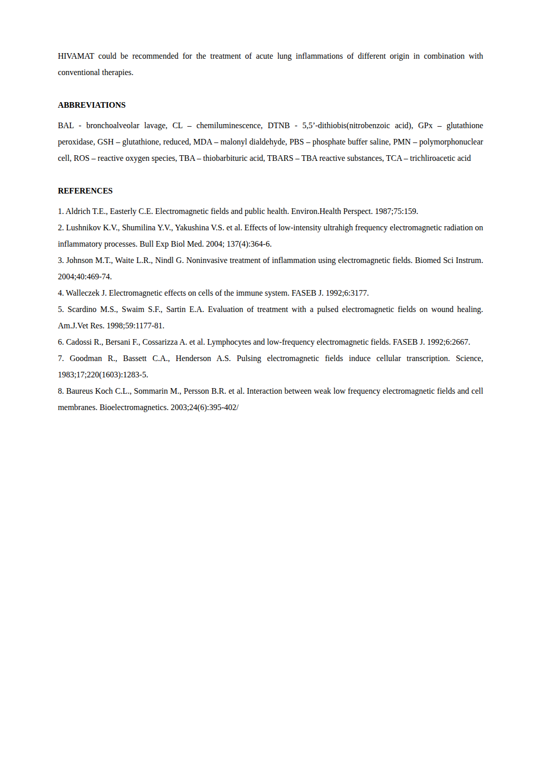HIVAMAT could be recommended for the treatment of acute lung inflammations of different origin in combination with conventional therapies.
ABBREVIATIONS
BAL - bronchoalveolar lavage, CL – chemiluminescence, DTNB - 5,5’-dithiobis(nitrobenzoic acid), GPx – glutathione peroxidase, GSH – glutathione, reduced, MDA – malonyl dialdehyde, PBS – phosphate buffer saline, PMN – polymorphonuclear cell, ROS – reactive oxygen species, TBA – thiobarbituric acid, TBARS – TBA reactive substances, TCA – trichliroacetic acid
REFERENCES
1. Aldrich T.E., Easterly C.E. Electromagnetic fields and public health. Environ.Health Perspect. 1987;75:159.
2. Lushnikov K.V., Shumilina Y.V., Yakushina V.S. et al. Effects of low-intensity ultrahigh frequency electromagnetic radiation on inflammatory processes. Bull Exp Biol Med. 2004; 137(4):364-6.
3. Johnson M.T., Waite L.R., Nindl G. Noninvasive treatment of inflammation using electromagnetic fields. Biomed Sci Instrum. 2004;40:469-74.
4. Walleczek J. Electromagnetic effects on cells of the immune system. FASEB J. 1992;6:3177.
5. Scardino M.S., Swaim S.F., Sartin E.A. Evaluation of treatment with a pulsed electromagnetic fields on wound healing. Am.J.Vet Res. 1998;59:1177-81.
6. Cadossi R., Bersani F., Cossarizza A. et al. Lymphocytes and low-frequency electromagnetic fields. FASEB J. 1992;6:2667.
7. Goodman R., Bassett C.A., Henderson A.S. Pulsing electromagnetic fields induce cellular transcription. Science, 1983;17;220(1603):1283-5.
8. Baureus Koch C.L., Sommarin M., Persson B.R. et al. Interaction between weak low frequency electromagnetic fields and cell membranes. Bioelectromagnetics. 2003;24(6):395-402/